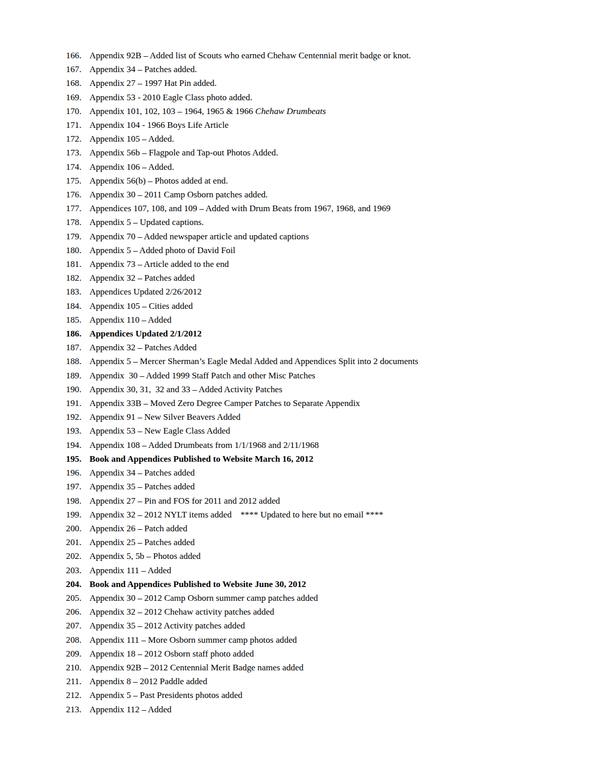166. Appendix 92B – Added list of Scouts who earned Chehaw Centennial merit badge or knot.
167. Appendix 34 – Patches added.
168. Appendix 27 – 1997 Hat Pin added.
169. Appendix 53 - 2010 Eagle Class photo added.
170. Appendix 101, 102, 103 – 1964, 1965 & 1966 Chehaw Drumbeats
171. Appendix 104 - 1966 Boys Life Article
172. Appendix 105 – Added.
173. Appendix 56b – Flagpole and Tap-out Photos Added.
174. Appendix 106 – Added.
175. Appendix 56(b) – Photos added at end.
176. Appendix 30 – 2011 Camp Osborn patches added.
177. Appendices 107, 108, and 109 – Added with Drum Beats from 1967, 1968, and 1969
178. Appendix 5 – Updated captions.
179. Appendix 70 – Added newspaper article and updated captions
180. Appendix 5 – Added photo of David Foil
181. Appendix 73 – Article added to the end
182. Appendix 32 – Patches added
183. Appendices Updated 2/26/2012
184. Appendix 105 – Cities added
185. Appendix 110 – Added
186. Appendices Updated 2/1/2012
187. Appendix 32 – Patches Added
188. Appendix 5 – Mercer Sherman’s Eagle Medal Added and Appendices Split into 2 documents
189. Appendix 30 – Added 1999 Staff Patch and other Misc Patches
190. Appendix 30, 31, 32 and 33 – Added Activity Patches
191. Appendix 33B – Moved Zero Degree Camper Patches to Separate Appendix
192. Appendix 91 – New Silver Beavers Added
193. Appendix 53 – New Eagle Class Added
194. Appendix 108 – Added Drumbeats from 1/1/1968 and 2/11/1968
195. Book and Appendices Published to Website March 16, 2012
196. Appendix 34 – Patches added
197. Appendix 35 – Patches added
198. Appendix 27 – Pin and FOS for 2011 and 2012 added
199. Appendix 32 – 2012 NYLT items added **** Updated to here but no email ****
200. Appendix 26 – Patch added
201. Appendix 25 – Patches added
202. Appendix 5, 5b – Photos added
203. Appendix 111 – Added
204. Book and Appendices Published to Website June 30, 2012
205. Appendix 30 – 2012 Camp Osborn summer camp patches added
206. Appendix 32 – 2012 Chehaw activity patches added
207. Appendix 35 – 2012 Activity patches added
208. Appendix 111 – More Osborn summer camp photos added
209. Appendix 18 – 2012 Osborn staff photo added
210. Appendix 92B – 2012 Centennial Merit Badge names added
211. Appendix 8 – 2012 Paddle added
212. Appendix 5 – Past Presidents photos added
213. Appendix 112 – Added